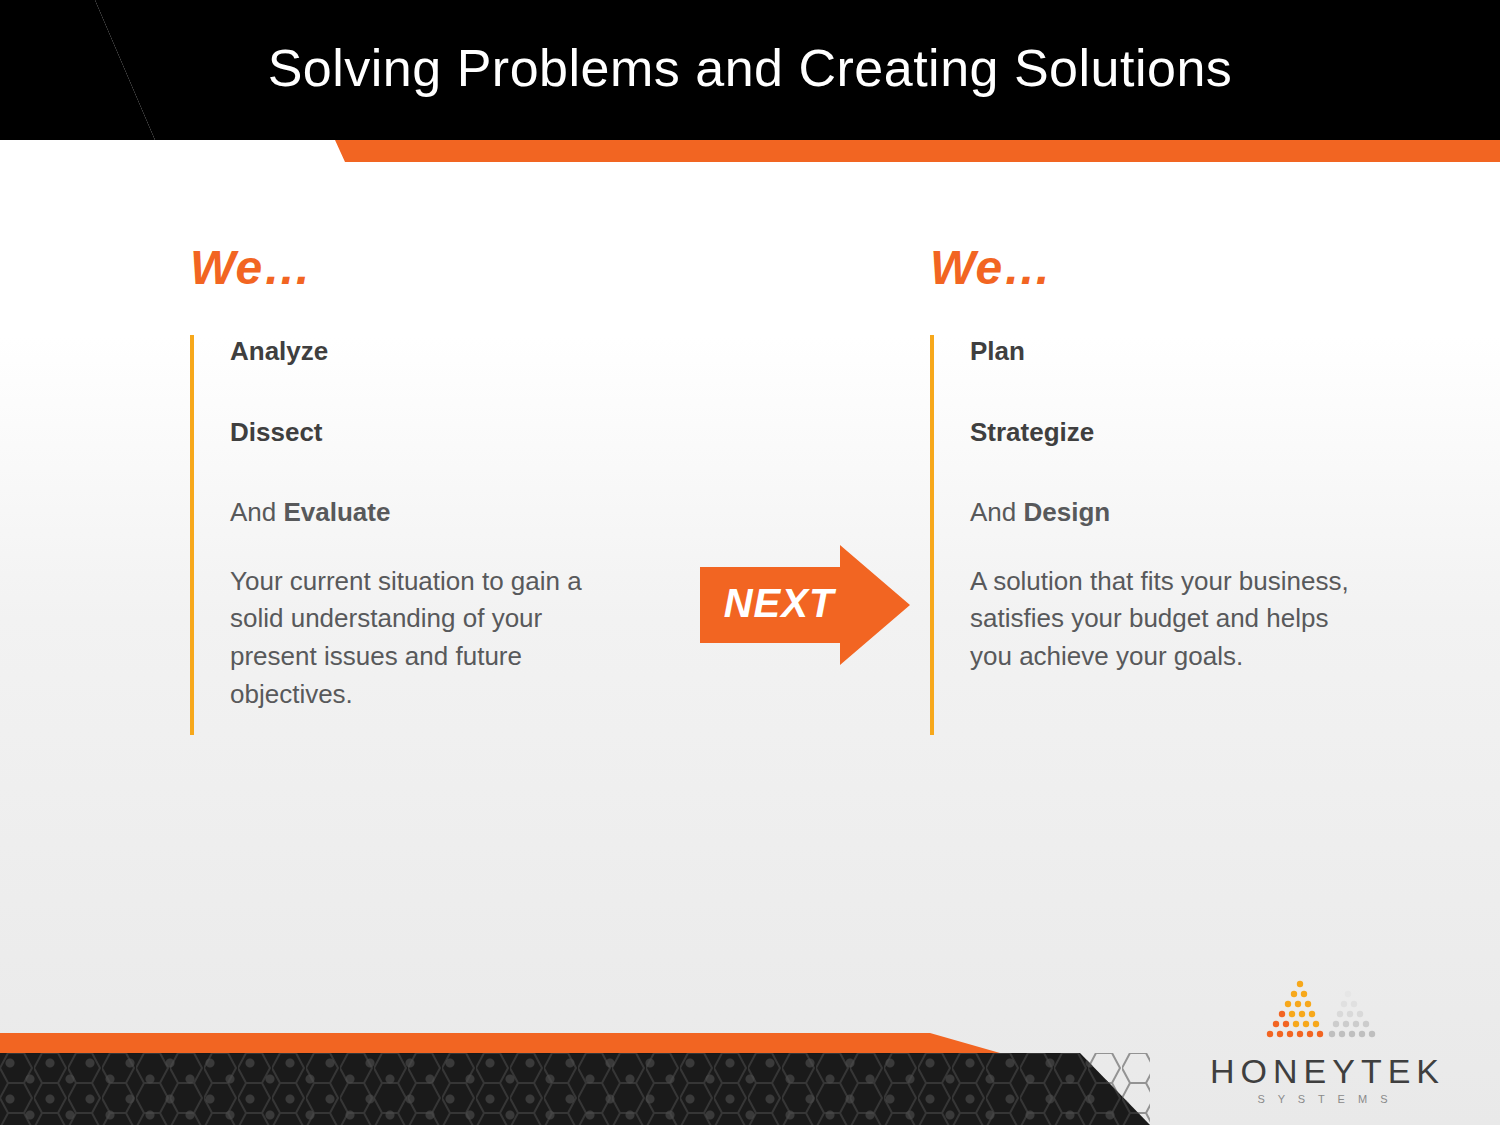Solving Problems and Creating Solutions
We…
Analyze
Dissect
And Evaluate
Your current situation to gain a solid understanding of your present issues and future objectives.
We…
Plan
Strategize
And Design
A solution that fits your business, satisfies your budget and helps you achieve your goals.
NEXT
HONEYTEK
S Y S T E M S